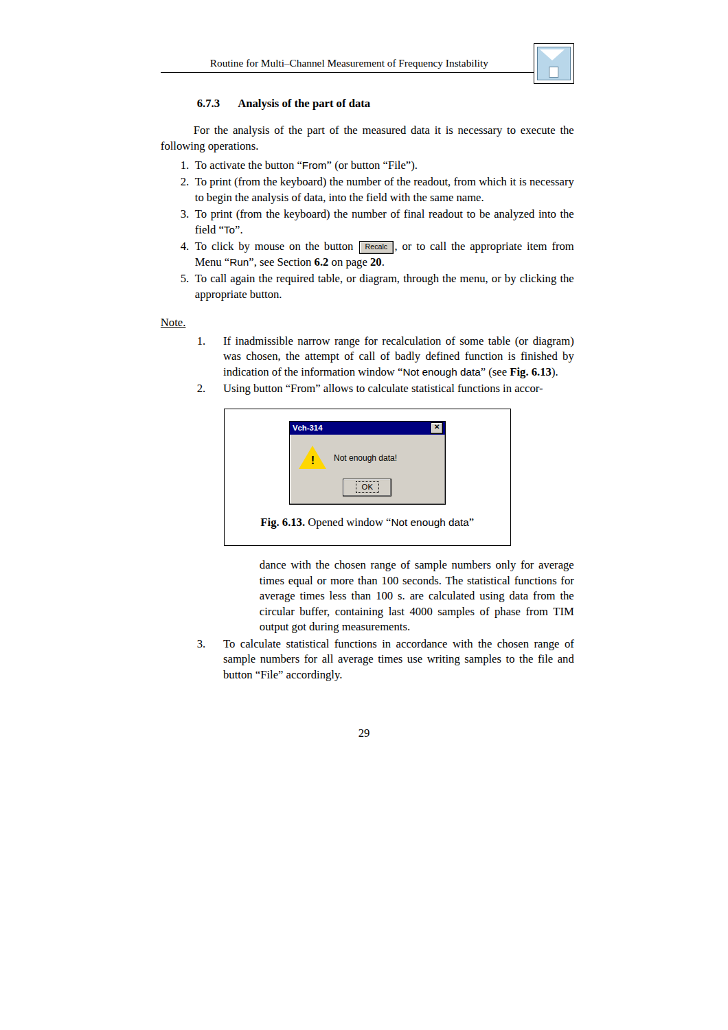Routine for Multi–Channel Measurement of Frequency Instability
6.7.3 Analysis of the part of data
For the analysis of the part of the measured data it is necessary to execute the following operations.
To activate the button “From” (or button “File”).
To print (from the keyboard) the number of the readout, from which it is necessary to begin the analysis of data, into the field with the same name.
To print (from the keyboard) the number of final readout to be analyzed into the field “To”.
To click by mouse on the button Recalc, or to call the appropriate item from Menu “Run”, see Section 6.2 on page 20.
To call again the required table, or diagram, through the menu, or by clicking the appropriate button.
Note.
If inadmissible narrow range for recalculation of some table (or diagram) was chosen, the attempt of call of badly defined function is finished by indication of the information window “Not enough data” (see Fig. 6.13).
Using button “From” allows to calculate statistical functions in accor-
Vch-314 ✕
!
Not enough data!
OK
Fig. 6.13. Opened window “Not enough data”
dance with the chosen range of sample numbers only for average times equal or more than 100 seconds. The statistical functions for average times less than 100 s. are calculated using data from the circular buffer, containing last 4000 samples of phase from TIM output got during measurements.
To calculate statistical functions in accordance with the chosen range of sample numbers for all average times use writing samples to the file and button “File” accordingly.
29